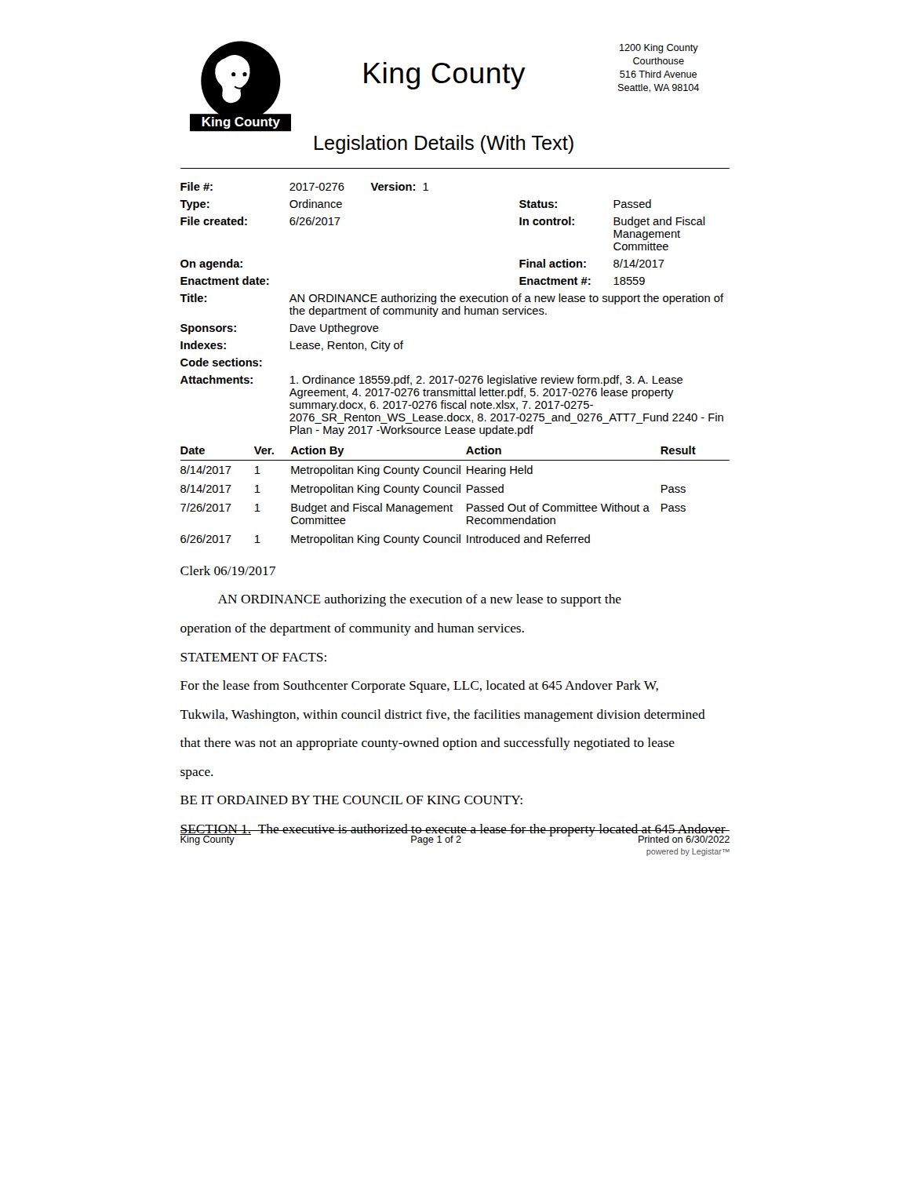King County
King County
Legislation Details (With Text)
1200 King County
Courthouse
516 Third Avenue
Seattle, WA 98104
| File #: | 2017-0276 Version: 1 | | |
| Type: | Ordinance | Status: | Passed |
| File created: | 6/26/2017 | In control: | Budget and Fiscal Management Committee |
| On agenda: | | Final action: | 8/14/2017 |
| Enactment date: | | Enactment #: | 18559 |
| Title: | AN ORDINANCE authorizing the execution of a new lease to support the operation of the department of community and human services. |
| Sponsors: | Dave Upthegrove |
| Indexes: | Lease, Renton, City of |
| Code sections: | |
| Attachments: | 1. Ordinance 18559.pdf, 2. 2017-0276 legislative review form.pdf, 3. A. Lease Agreement, 4. 2017-0276 transmittal letter.pdf, 5. 2017-0276 lease property summary.docx, 6. 2017-0276 fiscal note.xlsx, 7. 2017-0275-2076_SR_Renton_WS_Lease.docx, 8. 2017-0275_and_0276_ATT7_Fund 2240 - Fin Plan - May 2017 -Worksource Lease update.pdf |
| Date | Ver. | Action By | Action | Result |
| --- | --- | --- | --- | --- |
| 8/14/2017 | 1 | Metropolitan King County Council | Hearing Held | |
| 8/14/2017 | 1 | Metropolitan King County Council | Passed | Pass |
| 7/26/2017 | 1 | Budget and Fiscal Management Committee | Passed Out of Committee Without a Recommendation | Pass |
| 6/26/2017 | 1 | Metropolitan King County Council | Introduced and Referred | |
Clerk 06/19/2017
AN ORDINANCE authorizing the execution of a new lease to support the
operation of the department of community and human services.
STATEMENT OF FACTS:
For the lease from Southcenter Corporate Square, LLC, located at 645 Andover Park W,
Tukwila, Washington, within council district five, the facilities management division determined
that there was not an appropriate county-owned option and successfully negotiated to lease
space.
BE IT ORDAINED BY THE COUNCIL OF KING COUNTY:
SECTION 1. The executive is authorized to execute a lease for the property located at 645 Andover
King County
Page 1 of 2
Printed on 6/30/2022
powered by Legistar™